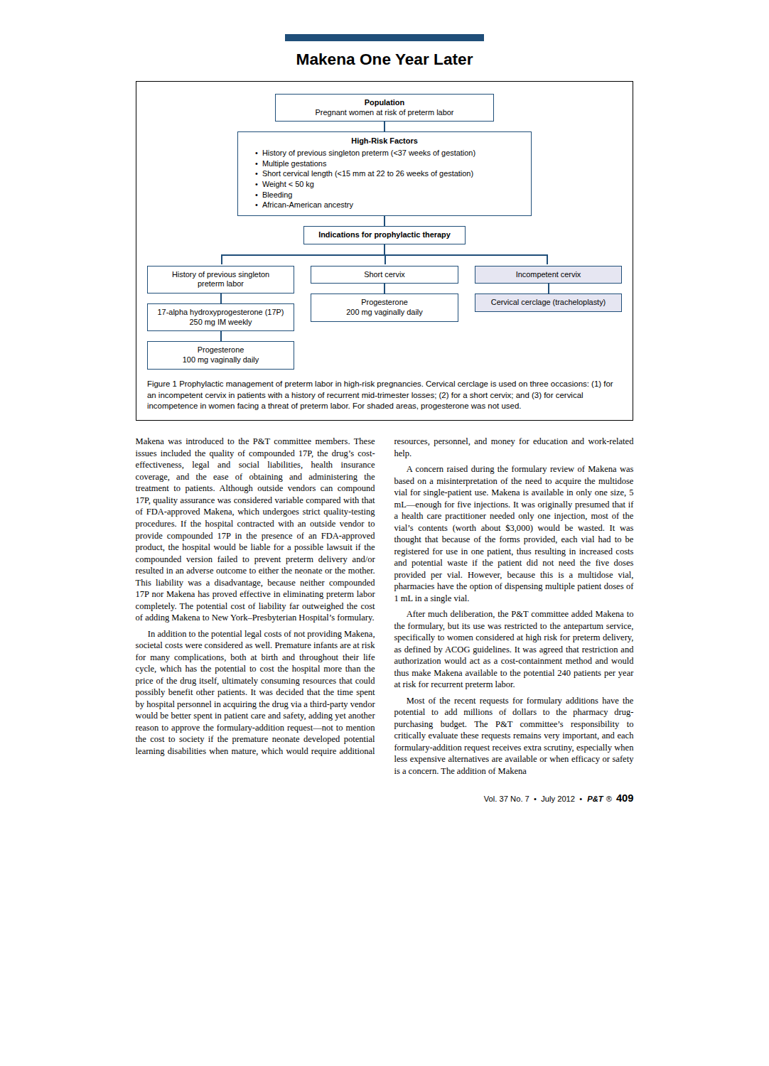Makena One Year Later
Population
Pregnant women at risk of preterm labor
High-Risk Factors
History of previous singleton preterm (<37 weeks of gestation)
Multiple gestations
Short cervical length (<15 mm at 22 to 26 weeks of gestation)
Weight < 50 kg
Bleeding
African-American ancestry
Indications for prophylactic therapy
History of previous singleton
preterm labor
17-alpha hydroxyprogesterone (17P)
250 mg IM weekly
Progesterone
100 mg vaginally daily
Short cervix
Progesterone
200 mg vaginally daily
Incompetent cervix
Cervical cerclage (tracheloplasty)
Figure 1 Prophylactic management of preterm labor in high-risk pregnancies. Cervical cerclage is used on three occasions: (1) for an incompetent cervix in patients with a history of recurrent mid-trimester losses; (2) for a short cervix; and (3) for cervical incompetence in women facing a threat of preterm labor. For shaded areas, progesterone was not used.
Makena was introduced to the P&T committee members. These issues included the quality of compounded 17P, the drug’s cost-effectiveness, legal and social liabilities, health insurance coverage, and the ease of obtaining and administering the treatment to patients. Although outside vendors can compound 17P, quality assurance was considered variable compared with that of FDA-approved Makena, which undergoes strict quality-testing procedures. If the hospital contracted with an outside vendor to provide compounded 17P in the presence of an FDA-approved product, the hospital would be liable for a possible lawsuit if the compounded version failed to prevent preterm delivery and/or resulted in an adverse outcome to either the neonate or the mother. This liability was a disadvantage, because neither compounded 17P nor Makena has proved effective in eliminating preterm labor completely. The potential cost of liability far outweighed the cost of adding Makena to New York–Presbyterian Hospital’s formulary.
In addition to the potential legal costs of not providing Makena, societal costs were considered as well. Premature infants are at risk for many complications, both at birth and throughout their life cycle, which has the potential to cost the hospital more than the price of the drug itself, ultimately consuming resources that could possibly benefit other patients. It was decided that the time spent by hospital personnel in acquiring the drug via a third-party vendor would be better spent in patient care and safety, adding yet another reason to approve the formulary-addition request—not to mention the cost to society if the premature neonate developed potential learning disabilities when mature, which would require additional resources, personnel, and money for education and work-related help.
A concern raised during the formulary review of Makena was based on a misinterpretation of the need to acquire the multidose vial for single-patient use. Makena is available in only one size, 5 mL—enough for five injections. It was originally presumed that if a health care practitioner needed only one injection, most of the vial’s contents (worth about $3,000) would be wasted. It was thought that because of the forms provided, each vial had to be registered for use in one patient, thus resulting in increased costs and potential waste if the patient did not need the five doses provided per vial. However, because this is a multidose vial, pharmacies have the option of dispensing multiple patient doses of 1 mL in a single vial.
After much deliberation, the P&T committee added Makena to the formulary, but its use was restricted to the antepartum service, specifically to women considered at high risk for preterm delivery, as defined by ACOG guidelines. It was agreed that restriction and authorization would act as a cost-containment method and would thus make Makena available to the potential 240 patients per year at risk for recurrent preterm labor.
Most of the recent requests for formulary additions have the potential to add millions of dollars to the pharmacy drug-purchasing budget. The P&T committee’s responsibility to critically evaluate these requests remains very important, and each formulary-addition request receives extra scrutiny, especially when less expensive alternatives are available or when efficacy or safety is a concern. The addition of Makena
Vol. 37 No. 7 • July 2012 • P&T® 409